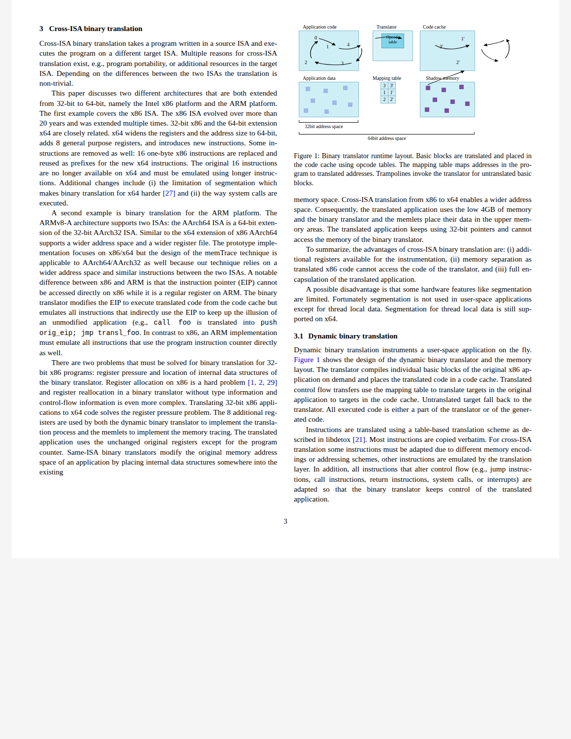3 Cross-ISA binary translation
Cross-ISA binary translation takes a program written in a source ISA and executes the program on a different target ISA. Multiple reasons for cross-ISA translation exist, e.g., program portability, or additional resources in the target ISA. Depending on the differences between the two ISAs the translation is non-trivial.
This paper discusses two different architectures that are both extended from 32-bit to 64-bit, namely the Intel x86 platform and the ARM platform. The first example covers the x86 ISA. The x86 ISA evolved over more than 20 years and was extended multiple times. 32-bit x86 and the 64-bit extension x64 are closely related. x64 widens the registers and the address size to 64-bit, adds 8 general purpose registers, and introduces new instructions. Some instructions are removed as well: 16 one-byte x86 instructions are replaced and reused as prefixes for the new x64 instructions. The original 16 instructions are no longer available on x64 and must be emulated using longer instructions. Additional changes include (i) the limitation of segmentation which makes binary translation for x64 harder [27] and (ii) the way system calls are executed.
A second example is binary translation for the ARM platform. The ARMv8-A architecture supports two ISAs: the AArch64 ISA is a 64-bit extension of the 32-bit AArch32 ISA. Similar to the x64 extension of x86 AArch64 supports a wider address space and a wider register file. The prototype implementation focuses on x86/x64 but the design of the memTrace technique is applicable to AArch64/AArch32 as well because our technique relies on a wider address space and similar instructions between the two ISAs. A notable difference between x86 and ARM is that the instruction pointer (EIP) cannot be accessed directly on x86 while it is a regular register on ARM. The binary translator modifies the EIP to execute translated code from the code cache but emulates all instructions that indirectly use the EIP to keep up the illusion of an unmodified application (e.g., call foo is translated into push orig_eip; jmp transl_foo. In contrast to x86, an ARM implementation must emulate all instructions that use the program instruction counter directly as well.
There are two problems that must be solved for binary translation for 32-bit x86 programs: register pressure and location of internal data structures of the binary translator. Register allocation on x86 is a hard problem [1, 2, 29] and register reallocation in a binary translator without type information and control-flow information is even more complex. Translating 32-bit x86 applications to x64 code solves the register pressure problem. The 8 additional registers are used by both the dynamic binary translator to implement the translation process and the memlets to implement the memory tracing. The translated application uses the unchanged original registers except for the program counter. Same-ISA binary translators modify the original memory address space of an application by placing internal data structures somewhere into the existing
Application code Translator Code cache
0 1 4 2 3
Opcode
table
1' 3' 2' Application data Mapping table Shadow memory
| 3 | 3' |
| 1 | 1' |
| 2 | 2' |
32bit address space
64bit address space
Figure 1: Binary translator runtime layout. Basic blocks are translated and placed in the code cache using opcode tables. The mapping table maps addresses in the program to translated addresses. Trampolines invoke the translator for untranslated basic blocks.
memory space. Cross-ISA translation from x86 to x64 enables a wider address space. Consequently, the translated application uses the low 4GB of memory and the binary translator and the memlets place their data in the upper memory areas. The translated application keeps using 32-bit pointers and cannot access the memory of the binary translator.
To summarize, the advantages of cross-ISA binary translation are: (i) additional registers available for the instrumentation, (ii) memory separation as translated x86 code cannot access the code of the translator, and (iii) full encapsulation of the translated application.
A possible disadvantage is that some hardware features like segmentation are limited. Fortunately segmentation is not used in user-space applications except for thread local data. Segmentation for thread local data is still supported on x64.
3.1 Dynamic binary translation
Dynamic binary translation instruments a user-space application on the fly. Figure 1 shows the design of the dynamic binary translator and the memory layout. The translator compiles individual basic blocks of the original x86 application on demand and places the translated code in a code cache. Translated control flow transfers use the mapping table to translate targets in the original application to targets in the code cache. Untranslated target fall back to the translator. All executed code is either a part of the translator or of the generated code.
Instructions are translated using a table-based translation scheme as described in libdetox [21]. Most instructions are copied verbatim. For cross-ISA translation some instructions must be adapted due to different memory encodings or addressing schemes, other instructions are emulated by the translation layer. In addition, all instructions that alter control flow (e.g., jump instructions, call instructions, return instructions, system calls, or interrupts) are adapted so that the binary translator keeps control of the translated application.
3